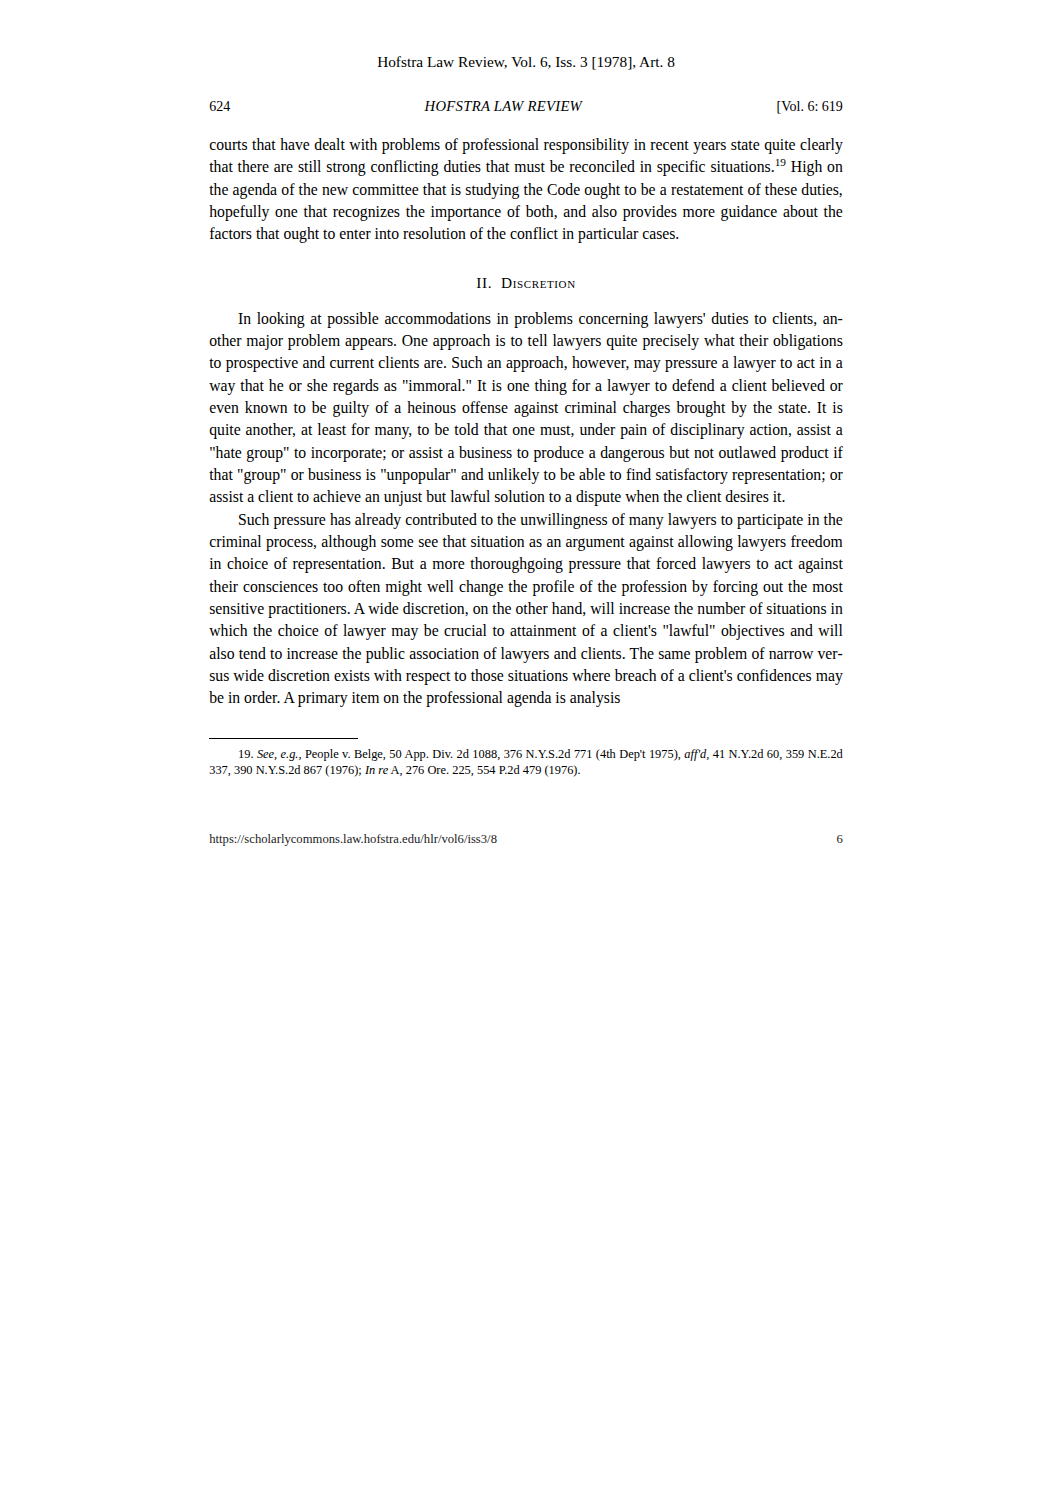Hofstra Law Review, Vol. 6, Iss. 3 [1978], Art. 8
624 HOFSTRA LAW REVIEW [Vol. 6: 619
courts that have dealt with problems of professional responsibility in recent years state quite clearly that there are still strong conflicting duties that must be reconciled in specific situations.19 High on the agenda of the new committee that is studying the Code ought to be a restatement of these duties, hopefully one that recognizes the importance of both, and also provides more guidance about the factors that ought to enter into resolution of the conflict in particular cases.
II. Discretion
In looking at possible accommodations in problems concerning lawyers' duties to clients, another major problem appears. One approach is to tell lawyers quite precisely what their obligations to prospective and current clients are. Such an approach, however, may pressure a lawyer to act in a way that he or she regards as "immoral." It is one thing for a lawyer to defend a client believed or even known to be guilty of a heinous offense against criminal charges brought by the state. It is quite another, at least for many, to be told that one must, under pain of disciplinary action, assist a "hate group" to incorporate; or assist a business to produce a dangerous but not outlawed product if that "group" or business is "unpopular" and unlikely to be able to find satisfactory representation; or assist a client to achieve an unjust but lawful solution to a dispute when the client desires it.
Such pressure has already contributed to the unwillingness of many lawyers to participate in the criminal process, although some see that situation as an argument against allowing lawyers freedom in choice of representation. But a more thoroughgoing pressure that forced lawyers to act against their consciences too often might well change the profile of the profession by forcing out the most sensitive practitioners. A wide discretion, on the other hand, will increase the number of situations in which the choice of lawyer may be crucial to attainment of a client's "lawful" objectives and will also tend to increase the public association of lawyers and clients. The same problem of narrow versus wide discretion exists with respect to those situations where breach of a client's confidences may be in order. A primary item on the professional agenda is analysis
19. See, e.g., People v. Belge, 50 App. Div. 2d 1088, 376 N.Y.S.2d 771 (4th Dep't 1975), aff'd, 41 N.Y.2d 60, 359 N.E.2d 337, 390 N.Y.S.2d 867 (1976); In re A, 276 Ore. 225, 554 P.2d 479 (1976).
https://scholarlycommons.law.hofstra.edu/hlr/vol6/iss3/8 6